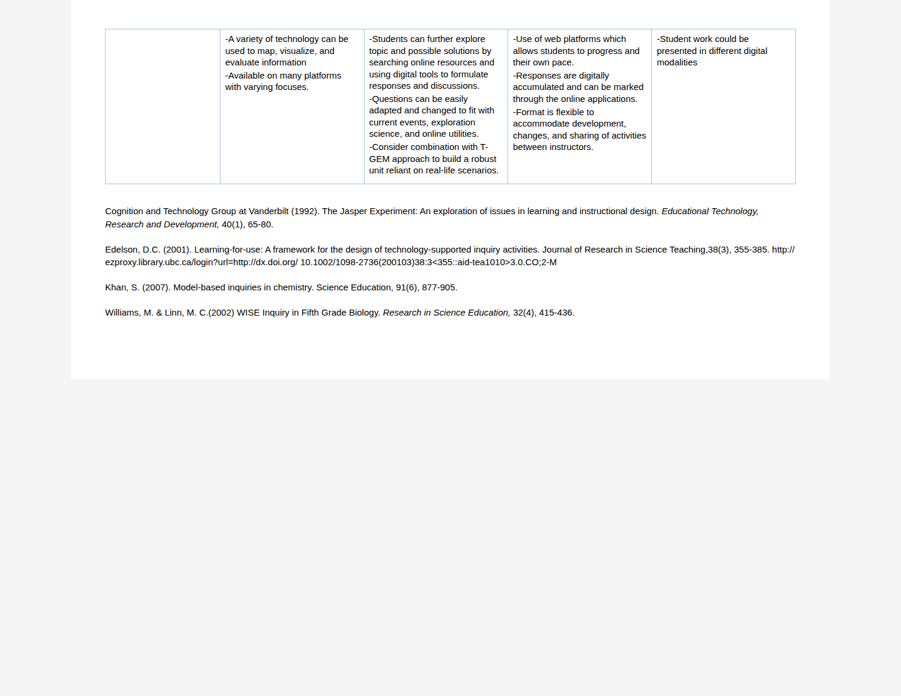| | -A variety of technology can be used to map, visualize, and evaluate information -Available on many platforms with varying focuses. | -Students can further explore topic and possible solutions by searching online resources and using digital tools to formulate responses and discussions. -Questions can be easily adapted and changed to fit with current events, exploration science, and online utilities. -Consider combination with T-GEM approach to build a robust unit reliant on real-life scenarios. | -Use of web platforms which allows students to progress and their own pace. -Responses are digitally accumulated and can be marked through the online applications. -Format is flexible to accommodate development, changes, and sharing of activities between instructors. | -Student work could be presented in different digital modalities |
Cognition and Technology Group at Vanderbilt (1992). The Jasper Experiment: An exploration of issues in learning and instructional design. Educational Technology, Research and Development, 40(1), 65-80.
Edelson, D.C. (2001). Learning-for-use: A framework for the design of technology-supported inquiry activities. Journal of Research in Science Teaching,38(3), 355-385. http://ezproxy.library.ubc.ca/login?url=http://dx.doi.org/ 10.1002/1098-2736(200103)38:3<355::aid-tea1010>3.0.CO;2-M
Khan, S. (2007). Model-based inquiries in chemistry. Science Education, 91(6), 877-905.
Williams, M. & Linn, M. C.(2002) WISE Inquiry in Fifth Grade Biology. Research in Science Education, 32(4), 415-436.